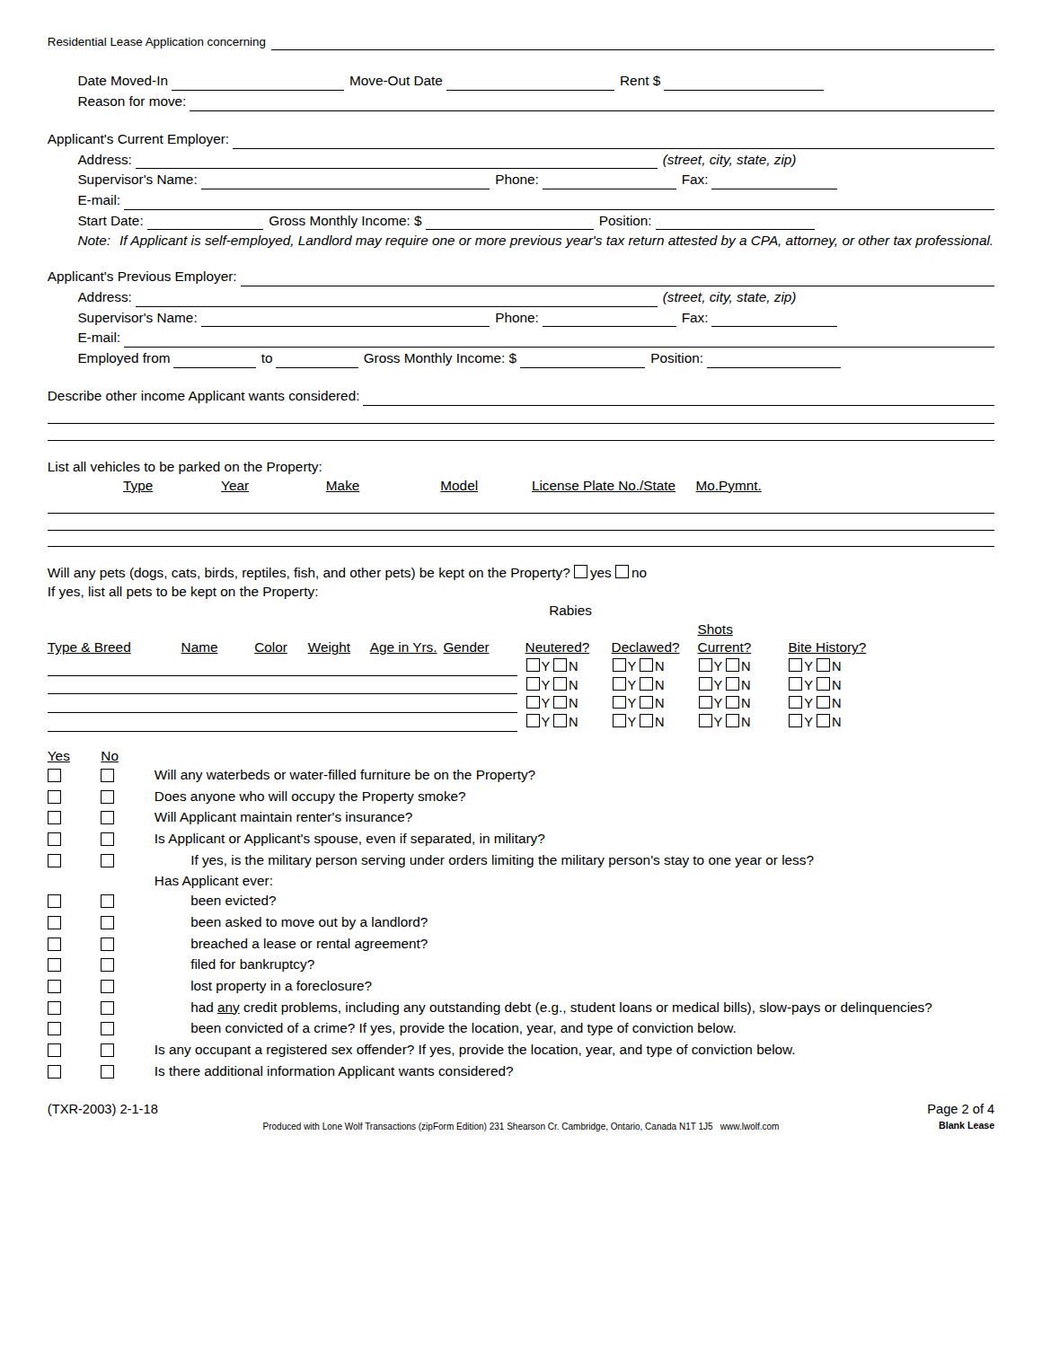Residential Lease Application concerning
Date Moved-In Move-Out Date Rent $
Reason for move:
Applicant's Current Employer:
Address: (street, city, state, zip)
Supervisor's Name: Phone: Fax:
E-mail:
Start Date: Gross Monthly Income: $ Position:
Note: If Applicant is self-employed, Landlord may require one or more previous year's tax return attested by a CPA, attorney, or other tax professional.
Applicant's Previous Employer:
Address: (street, city, state, zip)
Supervisor's Name: Phone: Fax:
E-mail:
Employed from to Gross Monthly Income: $ Position:
Describe other income Applicant wants considered:
List all vehicles to be parked on the Property:
Type Year Make Model License Plate No./State Mo.Pymnt.
Will any pets (dogs, cats, birds, reptiles, fish, and other pets) be kept on the Property? yes no
If yes, list all pets to be kept on the Property:
Rabies
Type & Breed Name Color Weight Age in Yrs. Gender Neutered? Declawed? Shots Current? Bite History?
Y N Y N Y N Y N
Y N Y N Y N Y N
Y N Y N Y N Y N
Y N Y N Y N Y N
Yes No
Will any waterbeds or water-filled furniture be on the Property?
Does anyone who will occupy the Property smoke?
Will Applicant maintain renter's insurance?
Is Applicant or Applicant's spouse, even if separated, in military?
If yes, is the military person serving under orders limiting the military person's stay to one year or less?
Has Applicant ever:
been evicted?
been asked to move out by a landlord?
breached a lease or rental agreement?
filed for bankruptcy?
lost property in a foreclosure?
had any credit problems, including any outstanding debt (e.g., student loans or medical bills), slow-pays or delinquencies?
been convicted of a crime? If yes, provide the location, year, and type of conviction below.
Is any occupant a registered sex offender? If yes, provide the location, year, and type of conviction below.
Is there additional information Applicant wants considered?
(TXR-2003) 2-1-18 Page 2 of 4
Produced with Lone Wolf Transactions (zipForm Edition) 231 Shearson Cr. Cambridge, Ontario, Canada N1T 1J5 www.lwolf.com Blank Lease